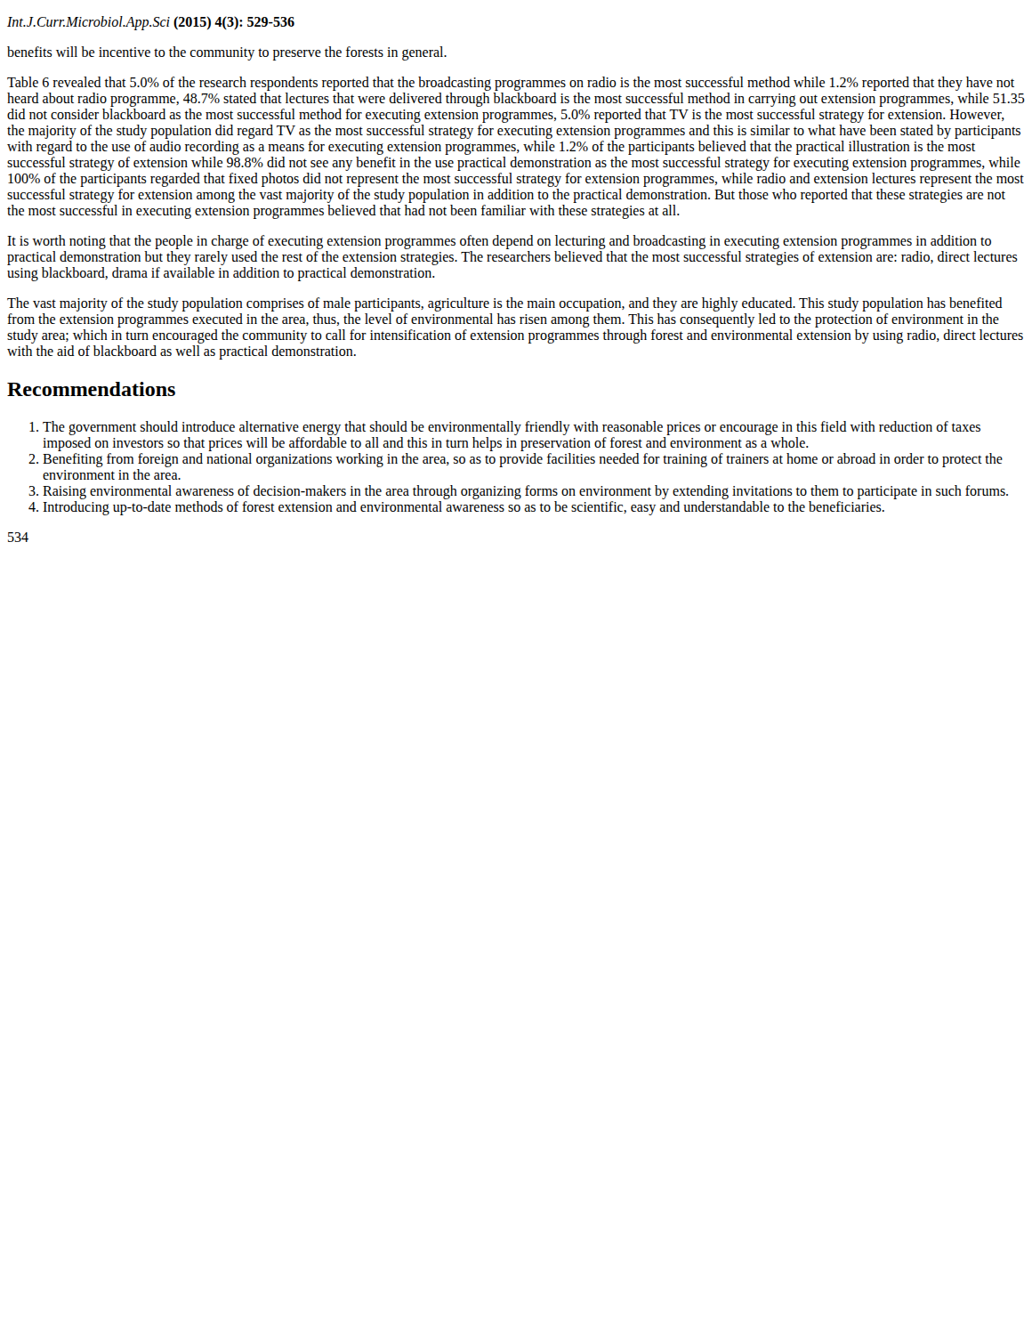Int.J.Curr.Microbiol.App.Sci (2015) 4(3): 529-536
benefits will be incentive to the community to preserve the forests in general.
Table 6 revealed that 5.0% of the research respondents reported that the broadcasting programmes on radio is the most successful method while 1.2% reported that they have not heard about radio programme, 48.7% stated that lectures that were delivered through blackboard is the most successful method in carrying out extension programmes, while 51.35 did not consider blackboard as the most successful method for executing extension programmes, 5.0% reported that TV is the most successful strategy for extension. However, the majority of the study population did regard TV as the most successful strategy for executing extension programmes and this is similar to what have been stated by participants with regard to the use of audio recording as a means for executing extension programmes, while 1.2% of the participants believed that the practical illustration is the most successful strategy of extension while 98.8% did not see any benefit in the use practical demonstration as the most successful strategy for executing extension programmes, while 100% of the participants regarded that fixed photos did not represent the most successful strategy for extension programmes, while radio and extension lectures represent the most successful strategy for extension among the vast majority of the study population in addition to the practical demonstration. But those who reported that these strategies are not the most successful in executing extension programmes believed that had not been familiar with these strategies at all.
It is worth noting that the people in charge of executing extension programmes often depend on lecturing and broadcasting in executing extension programmes in addition to practical demonstration but they rarely used the rest of the extension strategies. The researchers believed that the most successful strategies of extension are: radio, direct lectures using blackboard, drama if available in addition to practical demonstration.
The vast majority of the study population comprises of male participants, agriculture is the main occupation, and they are highly educated. This study population has benefited from the extension programmes executed in the area, thus, the level of environmental has risen among them. This has consequently led to the protection of environment in the study area; which in turn encouraged the community to call for intensification of extension programmes through forest and environmental extension by using radio, direct lectures with the aid of blackboard as well as practical demonstration.
Recommendations
The government should introduce alternative energy that should be environmentally friendly with reasonable prices or encourage in this field with reduction of taxes imposed on investors so that prices will be affordable to all and this in turn helps in preservation of forest and environment as a whole.
Benefiting from foreign and national organizations working in the area, so as to provide facilities needed for training of trainers at home or abroad in order to protect the environment in the area.
Raising environmental awareness of decision-makers in the area through organizing forms on environment by extending invitations to them to participate in such forums.
Introducing up-to-date methods of forest extension and environmental awareness so as to be scientific, easy and understandable to the beneficiaries.
534